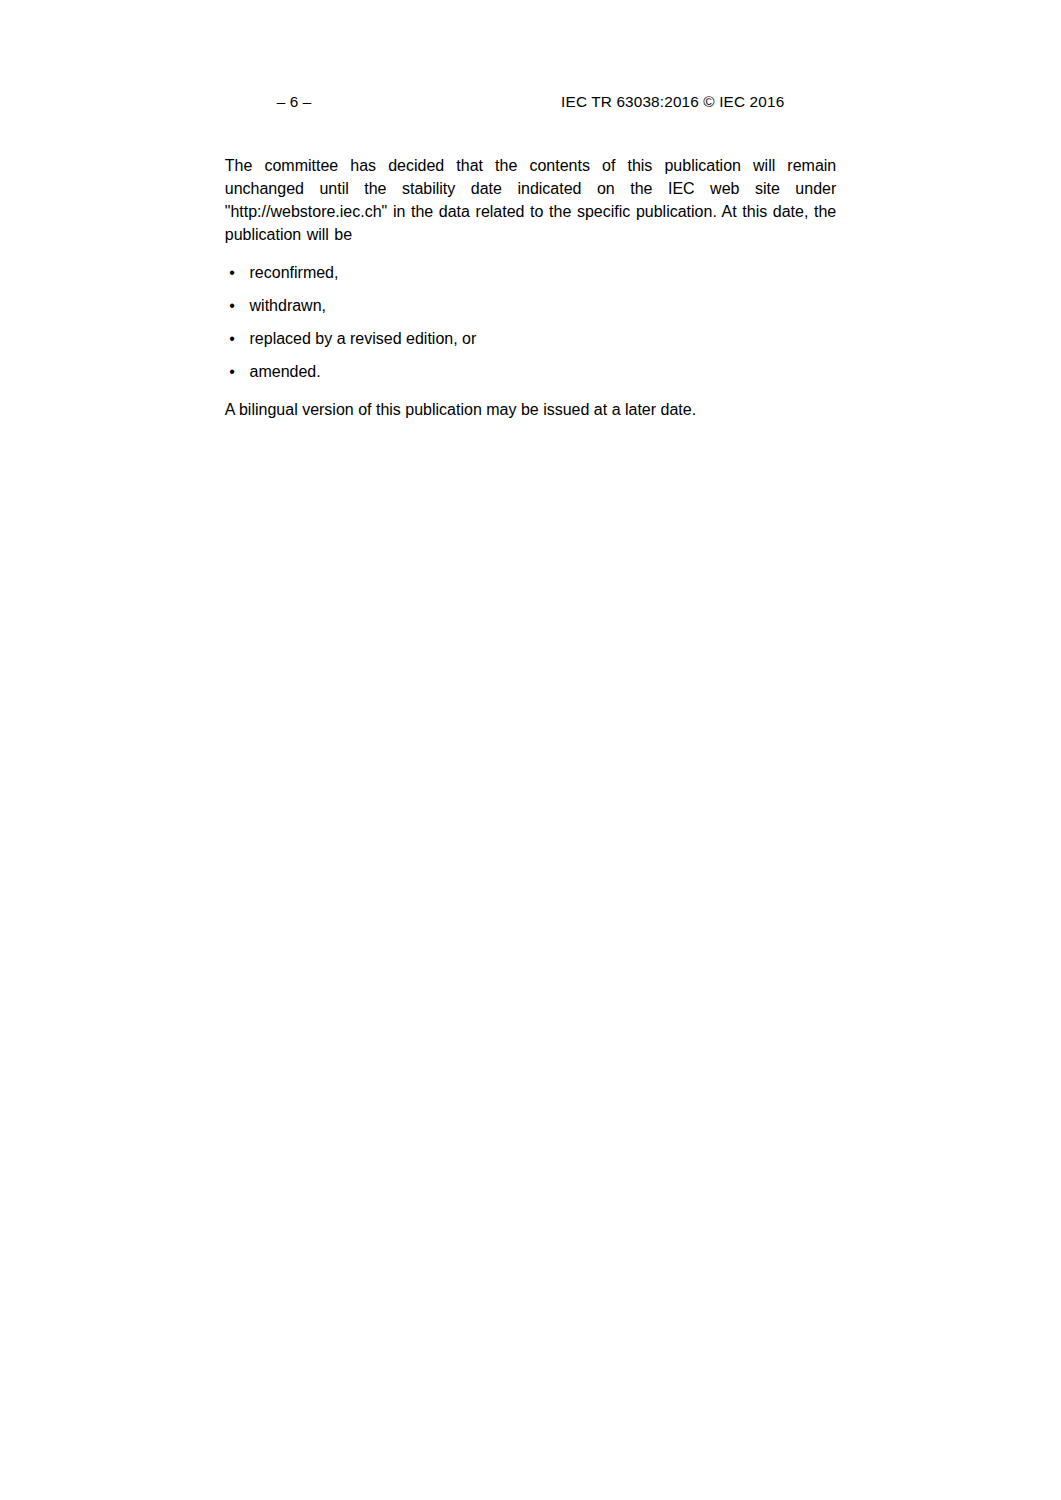– 6 – IEC TR 63038:2016 © IEC 2016
The committee has decided that the contents of this publication will remain unchanged until the stability date indicated on the IEC web site under "http://webstore.iec.ch" in the data related to the specific publication. At this date, the publication will be
reconfirmed,
withdrawn,
replaced by a revised edition, or
amended.
A bilingual version of this publication may be issued at a later date.